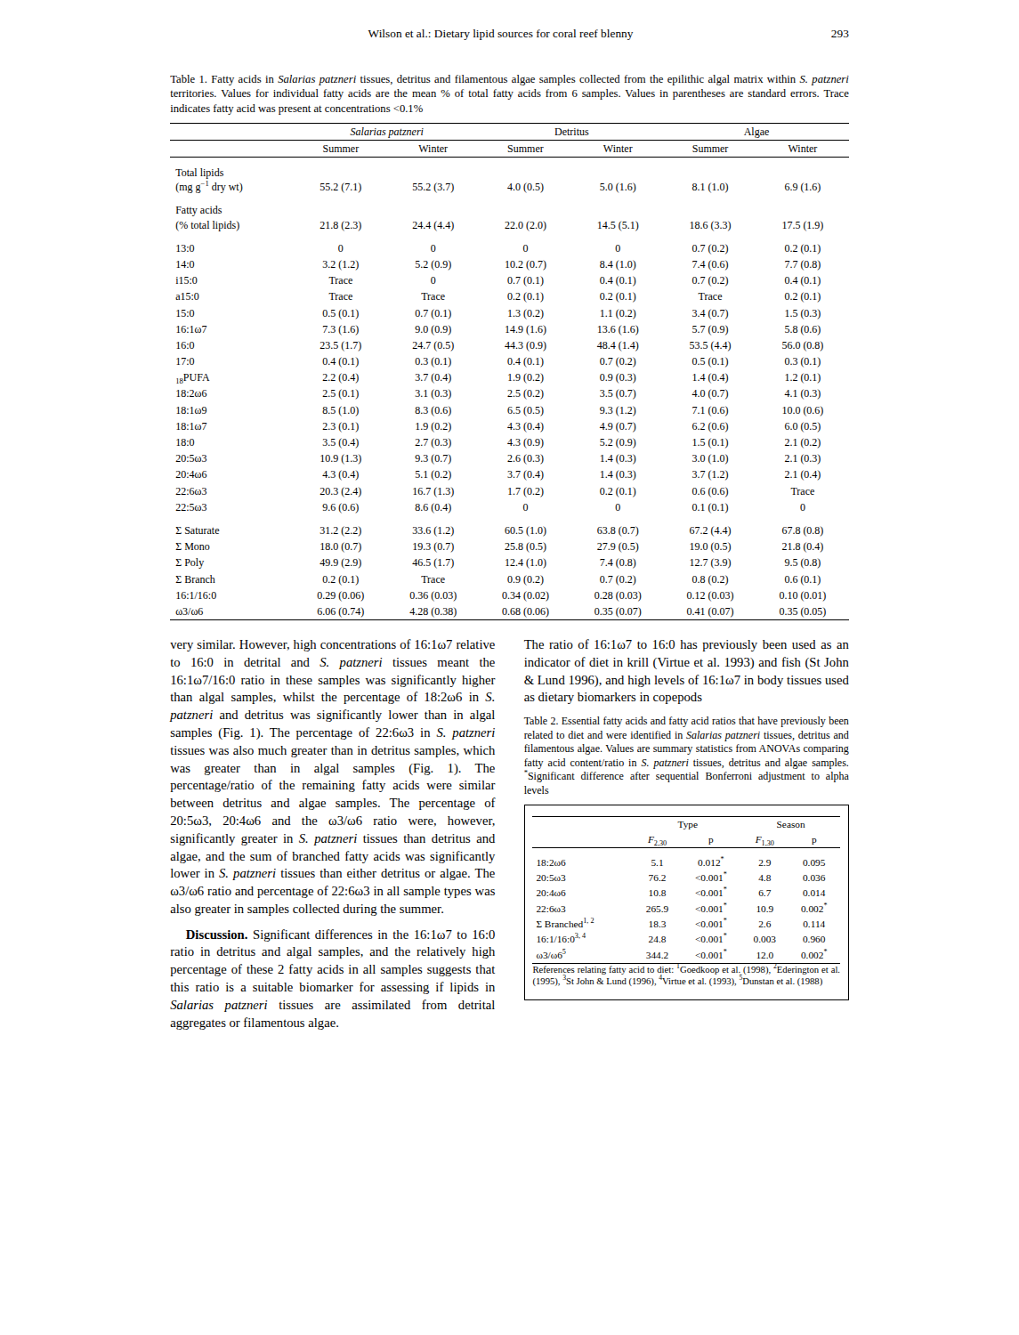Wilson et al.: Dietary lipid sources for coral reef blenny
293
Table 1. Fatty acids in Salarias patzneri tissues, detritus and filamentous algae samples collected from the epilithic algal matrix within S. patzneri territories. Values for individual fatty acids are the mean % of total fatty acids from 6 samples. Values in parentheses are standard errors. Trace indicates fatty acid was present at concentrations <0.1%
| | Salarias patzneri | Detritus | Algae |
| --- | --- | --- | --- |
| | Summer | Winter | Summer | Winter | Summer | Winter |
| Total lipids (mg g −1 dry wt) | 55.2 (7.1) | 55.2 (3.7) | 4.0 (0.5) | 5.0 (1.6) | 8.1 (1.0) | 6.9 (1.6) |
| Fatty acids (% total lipids) | 21.8 (2.3) | 24.4 (4.4) | 22.0 (2.0) | 14.5 (5.1) | 18.6 (3.3) | 17.5 (1.9) |
| 13:0 | 0 | 0 | 0 | 0 | 0.7 (0.2) | 0.2 (0.1) |
| 14:0 | 3.2 (1.2) | 5.2 (0.9) | 10.2 (0.7) | 8.4 (1.0) | 7.4 (0.6) | 7.7 (0.8) |
| i15:0 | Trace | 0 | 0.7 (0.1) | 0.4 (0.1) | 0.7 (0.2) | 0.4 (0.1) |
| a15:0 | Trace | Trace | 0.2 (0.1) | 0.2 (0.1) | Trace | 0.2 (0.1) |
| 15:0 | 0.5 (0.1) | 0.7 (0.1) | 1.3 (0.2) | 1.1 (0.2) | 3.4 (0.7) | 1.5 (0.3) |
| 16:1ω7 | 7.3 (1.6) | 9.0 (0.9) | 14.9 (1.6) | 13.6 (1.6) | 5.7 (0.9) | 5.8 (0.6) |
| 16:0 | 23.5 (1.7) | 24.7 (0.5) | 44.3 (0.9) | 48.4 (1.4) | 53.5 (4.4) | 56.0 (0.8) |
| 17:0 | 0.4 (0.1) | 0.3 (0.1) | 0.4 (0.1) | 0.7 (0.2) | 0.5 (0.1) | 0.3 (0.1) |
| 18 PUFA | 2.2 (0.4) | 3.7 (0.4) | 1.9 (0.2) | 0.9 (0.3) | 1.4 (0.4) | 1.2 (0.1) |
| 18:2ω6 | 2.5 (0.1) | 3.1 (0.3) | 2.5 (0.2) | 3.5 (0.7) | 4.0 (0.7) | 4.1 (0.3) |
| 18:1ω9 | 8.5 (1.0) | 8.3 (0.6) | 6.5 (0.5) | 9.3 (1.2) | 7.1 (0.6) | 10.0 (0.6) |
| 18:1ω7 | 2.3 (0.1) | 1.9 (0.2) | 4.3 (0.4) | 4.9 (0.7) | 6.2 (0.6) | 6.0 (0.5) |
| 18:0 | 3.5 (0.4) | 2.7 (0.3) | 4.3 (0.9) | 5.2 (0.9) | 1.5 (0.1) | 2.1 (0.2) |
| 20:5ω3 | 10.9 (1.3) | 9.3 (0.7) | 2.6 (0.3) | 1.4 (0.3) | 3.0 (1.0) | 2.1 (0.3) |
| 20:4ω6 | 4.3 (0.4) | 5.1 (0.2) | 3.7 (0.4) | 1.4 (0.3) | 3.7 (1.2) | 2.1 (0.4) |
| 22:6ω3 | 20.3 (2.4) | 16.7 (1.3) | 1.7 (0.2) | 0.2 (0.1) | 0.6 (0.6) | Trace |
| 22:5ω3 | 9.6 (0.6) | 8.6 (0.4) | 0 | 0 | 0.1 (0.1) | 0 |
| Σ Saturate | 31.2 (2.2) | 33.6 (1.2) | 60.5 (1.0) | 63.8 (0.7) | 67.2 (4.4) | 67.8 (0.8) |
| Σ Mono | 18.0 (0.7) | 19.3 (0.7) | 25.8 (0.5) | 27.9 (0.5) | 19.0 (0.5) | 21.8 (0.4) |
| Σ Poly | 49.9 (2.9) | 46.5 (1.7) | 12.4 (1.0) | 7.4 (0.8) | 12.7 (3.9) | 9.5 (0.8) |
| Σ Branch | 0.2 (0.1) | Trace | 0.9 (0.2) | 0.7 (0.2) | 0.8 (0.2) | 0.6 (0.1) |
| 16:1/16:0 | 0.29 (0.06) | 0.36 (0.03) | 0.34 (0.02) | 0.28 (0.03) | 0.12 (0.03) | 0.10 (0.01) |
| ω3/ω6 | 6.06 (0.74) | 4.28 (0.38) | 0.68 (0.06) | 0.35 (0.07) | 0.41 (0.07) | 0.35 (0.05) |
very similar. However, high concentrations of 16:1ω7 relative to 16:0 in detrital and S. patzneri tissues meant the 16:1ω7/16:0 ratio in these samples was significantly higher than algal samples, whilst the percentage of 18:2ω6 in S. patzneri and detritus was significantly lower than in algal samples (Fig. 1). The percentage of 22:6ω3 in S. patzneri tissues was also much greater than in detritus samples, which was greater than in algal samples (Fig. 1). The percentage/ratio of the remaining fatty acids were similar between detritus and algae samples. The percentage of 20:5ω3, 20:4ω6 and the ω3/ω6 ratio were, however, significantly greater in S. patzneri tissues than detritus and algae, and the sum of branched fatty acids was significantly lower in S. patzneri tissues than either detritus or algae. The ω3/ω6 ratio and percentage of 22:6ω3 in all sample types was also greater in samples collected during the summer.
Discussion. Significant differences in the 16:1ω7 to 16:0 ratio in detritus and algal samples, and the relatively high percentage of these 2 fatty acids in all samples suggests that this ratio is a suitable biomarker for assessing if lipids in Salarias patzneri tissues are assimilated from detrital aggregates or filamentous algae.
The ratio of 16:1ω7 to 16:0 has previously been used as an indicator of diet in krill (Virtue et al. 1993) and fish (St John & Lund 1996), and high levels of 16:1ω7 in body tissues used as dietary biomarkers in copepods
Table 2. Essential fatty acids and fatty acid ratios that have previously been related to diet and were identified in Salarias patzneri tissues, detritus and filamentous algae. Values are summary statistics from ANOVAs comparing fatty acid content/ratio in S. patzneri tissues, detritus and algae samples. *Significant difference after sequential Bonferroni adjustment to alpha levels
| | Type | Season |
| | F 2,30 | p | F 1,30 | p |
| 18:2ω6 | 5.1 | 0.012 * | 2.9 | 0.095 |
| 20:5ω3 | 76.2 | <0.001 * | 4.8 | 0.036 |
| 20:4ω6 | 10.8 | <0.001 * | 6.7 | 0.014 |
| 22:6ω3 | 265.9 | <0.001 * | 10.9 | 0.002 * |
| Σ Branched 1, 2 | 18.3 | <0.001 * | 2.6 | 0.114 |
| 16:1/16:0 3, 4 | 24.8 | <0.001 * | 0.003 | 0.960 |
| ω3/ω6 5 | 344.2 | <0.001 * | 12.0 | 0.002 * |
References relating fatty acid to diet: 1Goedkoop et al. (1998), 2Ederington et al. (1995), 3St John & Lund (1996), 4Virtue et al. (1993), 5Dunstan et al. (1988)